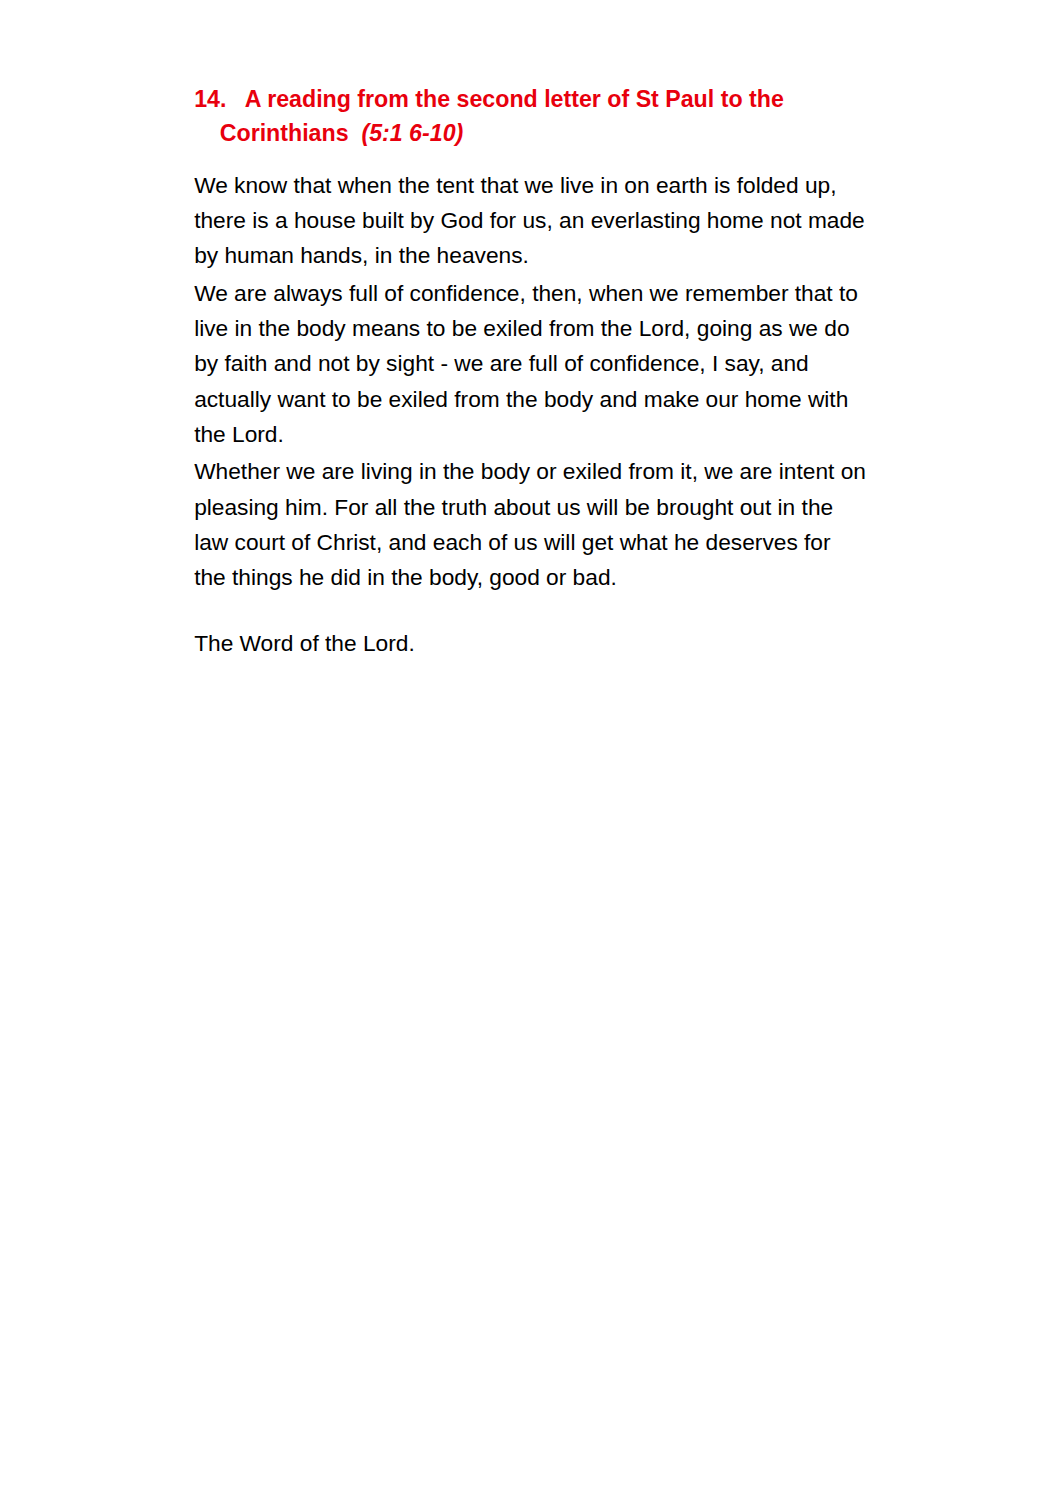14. A reading from the second letter of St Paul to the Corinthians (5:1 6-10)
We know that when the tent that we live in on earth is folded up, there is a house built by God for us, an everlasting home not made by human hands, in the heavens.
We are always full of confidence, then, when we remember that to live in the body means to be exiled from the Lord, going as we do by faith and not by sight - we are full of confidence, I say, and actually want to be exiled from the body and make our home with the Lord.
Whether we are living in the body or exiled from it, we are intent on pleasing him. For all the truth about us will be brought out in the law court of Christ, and each of us will get what he deserves for the things he did in the body, good or bad.
The Word of the Lord.